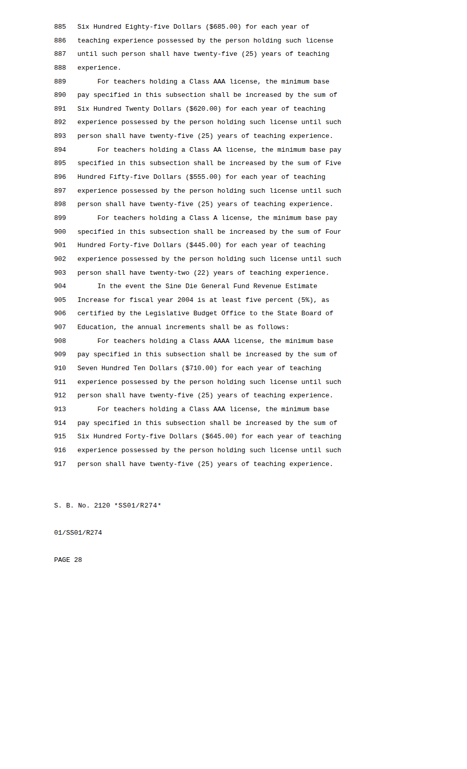885 Six Hundred Eighty-five Dollars ($685.00) for each year of
886 teaching experience possessed by the person holding such license
887 until such person shall have twenty-five (25) years of teaching
888 experience.
889 For teachers holding a Class AAA license, the minimum base
890 pay specified in this subsection shall be increased by the sum of
891 Six Hundred Twenty Dollars ($620.00) for each year of teaching
892 experience possessed by the person holding such license until such
893 person shall have twenty-five (25) years of teaching experience.
894 For teachers holding a Class AA license, the minimum base pay
895 specified in this subsection shall be increased by the sum of Five
896 Hundred Fifty-five Dollars ($555.00) for each year of teaching
897 experience possessed by the person holding such license until such
898 person shall have twenty-five (25) years of teaching experience.
899 For teachers holding a Class A license, the minimum base pay
900 specified in this subsection shall be increased by the sum of Four
901 Hundred Forty-five Dollars ($445.00) for each year of teaching
902 experience possessed by the person holding such license until such
903 person shall have twenty-two (22) years of teaching experience.
904 In the event the Sine Die General Fund Revenue Estimate
905 Increase for fiscal year 2004 is at least five percent (5%), as
906 certified by the Legislative Budget Office to the State Board of
907 Education, the annual increments shall be as follows:
908 For teachers holding a Class AAAA license, the minimum base
909 pay specified in this subsection shall be increased by the sum of
910 Seven Hundred Ten Dollars ($710.00) for each year of teaching
911 experience possessed by the person holding such license until such
912 person shall have twenty-five (25) years of teaching experience.
913 For teachers holding a Class AAA license, the minimum base
914 pay specified in this subsection shall be increased by the sum of
915 Six Hundred Forty-five Dollars ($645.00) for each year of teaching
916 experience possessed by the person holding such license until such
917 person shall have twenty-five (25) years of teaching experience.
S. B. No. 2120*SS01/R274*
01/SS01/R274
PAGE 28